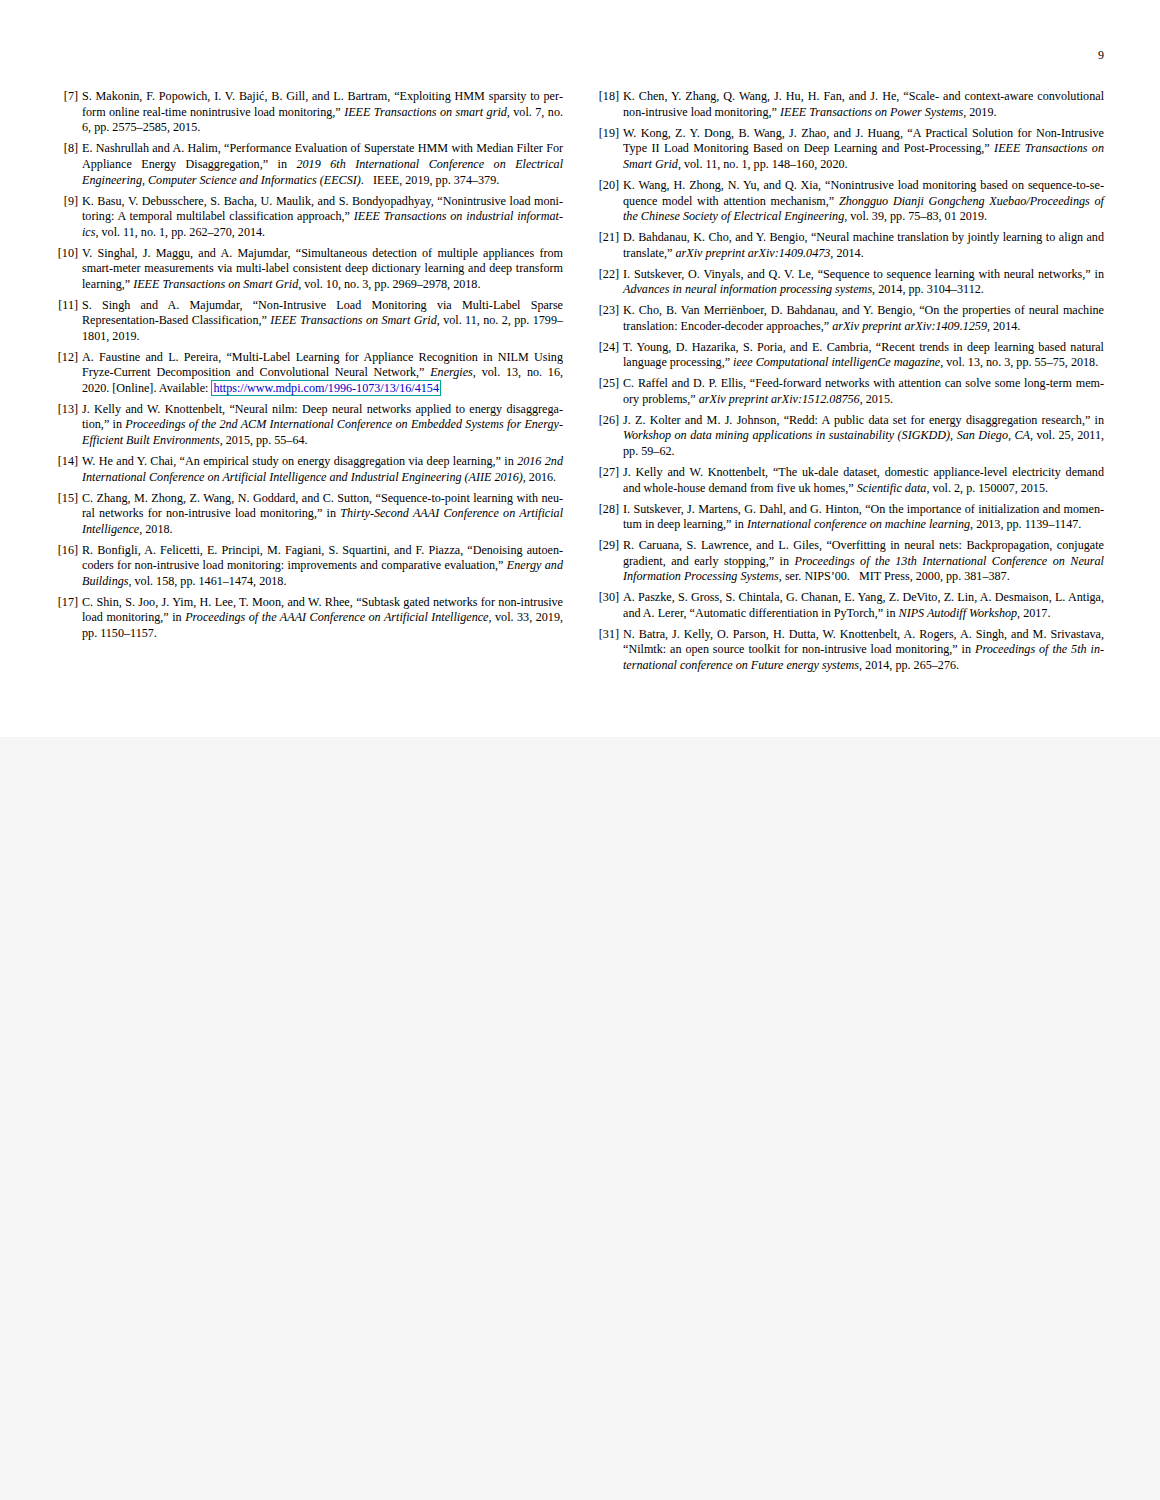9
[7] S. Makonin, F. Popowich, I. V. Bajić, B. Gill, and L. Bartram, “Exploiting HMM sparsity to perform online real-time nonintrusive load monitoring,” IEEE Transactions on smart grid, vol. 7, no. 6, pp. 2575–2585, 2015.
[8] E. Nashrullah and A. Halim, “Performance Evaluation of Superstate HMM with Median Filter For Appliance Energy Disaggregation,” in 2019 6th International Conference on Electrical Engineering, Computer Science and Informatics (EECSI). IEEE, 2019, pp. 374–379.
[9] K. Basu, V. Debusschere, S. Bacha, U. Maulik, and S. Bondyopadhyay, “Nonintrusive load monitoring: A temporal multilabel classification approach,” IEEE Transactions on industrial informatics, vol. 11, no. 1, pp. 262–270, 2014.
[10] V. Singhal, J. Maggu, and A. Majumdar, “Simultaneous detection of multiple appliances from smart-meter measurements via multi-label consistent deep dictionary learning and deep transform learning,” IEEE Transactions on Smart Grid, vol. 10, no. 3, pp. 2969–2978, 2018.
[11] S. Singh and A. Majumdar, “Non-Intrusive Load Monitoring via Multi-Label Sparse Representation-Based Classification,” IEEE Transactions on Smart Grid, vol. 11, no. 2, pp. 1799–1801, 2019.
[12] A. Faustine and L. Pereira, “Multi-Label Learning for Appliance Recognition in NILM Using Fryze-Current Decomposition and Convolutional Neural Network,” Energies, vol. 13, no. 16, 2020. [Online]. Available: https://www.mdpi.com/1996-1073/13/16/4154
[13] J. Kelly and W. Knottenbelt, “Neural nilm: Deep neural networks applied to energy disaggregation,” in Proceedings of the 2nd ACM International Conference on Embedded Systems for Energy-Efficient Built Environments, 2015, pp. 55–64.
[14] W. He and Y. Chai, “An empirical study on energy disaggregation via deep learning,” in 2016 2nd International Conference on Artificial Intelligence and Industrial Engineering (AIIE 2016), 2016.
[15] C. Zhang, M. Zhong, Z. Wang, N. Goddard, and C. Sutton, “Sequence-to-point learning with neural networks for non-intrusive load monitoring,” in Thirty-Second AAAI Conference on Artificial Intelligence, 2018.
[16] R. Bonfigli, A. Felicetti, E. Principi, M. Fagiani, S. Squartini, and F. Piazza, “Denoising autoencoders for non-intrusive load monitoring: improvements and comparative evaluation,” Energy and Buildings, vol. 158, pp. 1461–1474, 2018.
[17] C. Shin, S. Joo, J. Yim, H. Lee, T. Moon, and W. Rhee, “Subtask gated networks for non-intrusive load monitoring,” in Proceedings of the AAAI Conference on Artificial Intelligence, vol. 33, 2019, pp. 1150–1157.
[18] K. Chen, Y. Zhang, Q. Wang, J. Hu, H. Fan, and J. He, “Scale- and context-aware convolutional non-intrusive load monitoring,” IEEE Transactions on Power Systems, 2019.
[19] W. Kong, Z. Y. Dong, B. Wang, J. Zhao, and J. Huang, “A Practical Solution for Non-Intrusive Type II Load Monitoring Based on Deep Learning and Post-Processing,” IEEE Transactions on Smart Grid, vol. 11, no. 1, pp. 148–160, 2020.
[20] K. Wang, H. Zhong, N. Yu, and Q. Xia, “Nonintrusive load monitoring based on sequence-to-sequence model with attention mechanism,” Zhongguo Dianji Gongcheng Xuebao/Proceedings of the Chinese Society of Electrical Engineering, vol. 39, pp. 75–83, 01 2019.
[21] D. Bahdanau, K. Cho, and Y. Bengio, “Neural machine translation by jointly learning to align and translate,” arXiv preprint arXiv:1409.0473, 2014.
[22] I. Sutskever, O. Vinyals, and Q. V. Le, “Sequence to sequence learning with neural networks,” in Advances in neural information processing systems, 2014, pp. 3104–3112.
[23] K. Cho, B. Van Merriënboer, D. Bahdanau, and Y. Bengio, “On the properties of neural machine translation: Encoder-decoder approaches,” arXiv preprint arXiv:1409.1259, 2014.
[24] T. Young, D. Hazarika, S. Poria, and E. Cambria, “Recent trends in deep learning based natural language processing,” ieee Computational intelligenCe magazine, vol. 13, no. 3, pp. 55–75, 2018.
[25] C. Raffel and D. P. Ellis, “Feed-forward networks with attention can solve some long-term memory problems,” arXiv preprint arXiv:1512.08756, 2015.
[26] J. Z. Kolter and M. J. Johnson, “Redd: A public data set for energy disaggregation research,” in Workshop on data mining applications in sustainability (SIGKDD), San Diego, CA, vol. 25, 2011, pp. 59–62.
[27] J. Kelly and W. Knottenbelt, “The uk-dale dataset, domestic appliance-level electricity demand and whole-house demand from five uk homes,” Scientific data, vol. 2, p. 150007, 2015.
[28] I. Sutskever, J. Martens, G. Dahl, and G. Hinton, “On the importance of initialization and momentum in deep learning,” in International conference on machine learning, 2013, pp. 1139–1147.
[29] R. Caruana, S. Lawrence, and L. Giles, “Overfitting in neural nets: Backpropagation, conjugate gradient, and early stopping,” in Proceedings of the 13th International Conference on Neural Information Processing Systems, ser. NIPS’00. MIT Press, 2000, pp. 381–387.
[30] A. Paszke, S. Gross, S. Chintala, G. Chanan, E. Yang, Z. DeVito, Z. Lin, A. Desmaison, L. Antiga, and A. Lerer, “Automatic differentiation in PyTorch,” in NIPS Autodiff Workshop, 2017.
[31] N. Batra, J. Kelly, O. Parson, H. Dutta, W. Knottenbelt, A. Rogers, A. Singh, and M. Srivastava, “Nilmtk: an open source toolkit for non-intrusive load monitoring,” in Proceedings of the 5th international conference on Future energy systems, 2014, pp. 265–276.